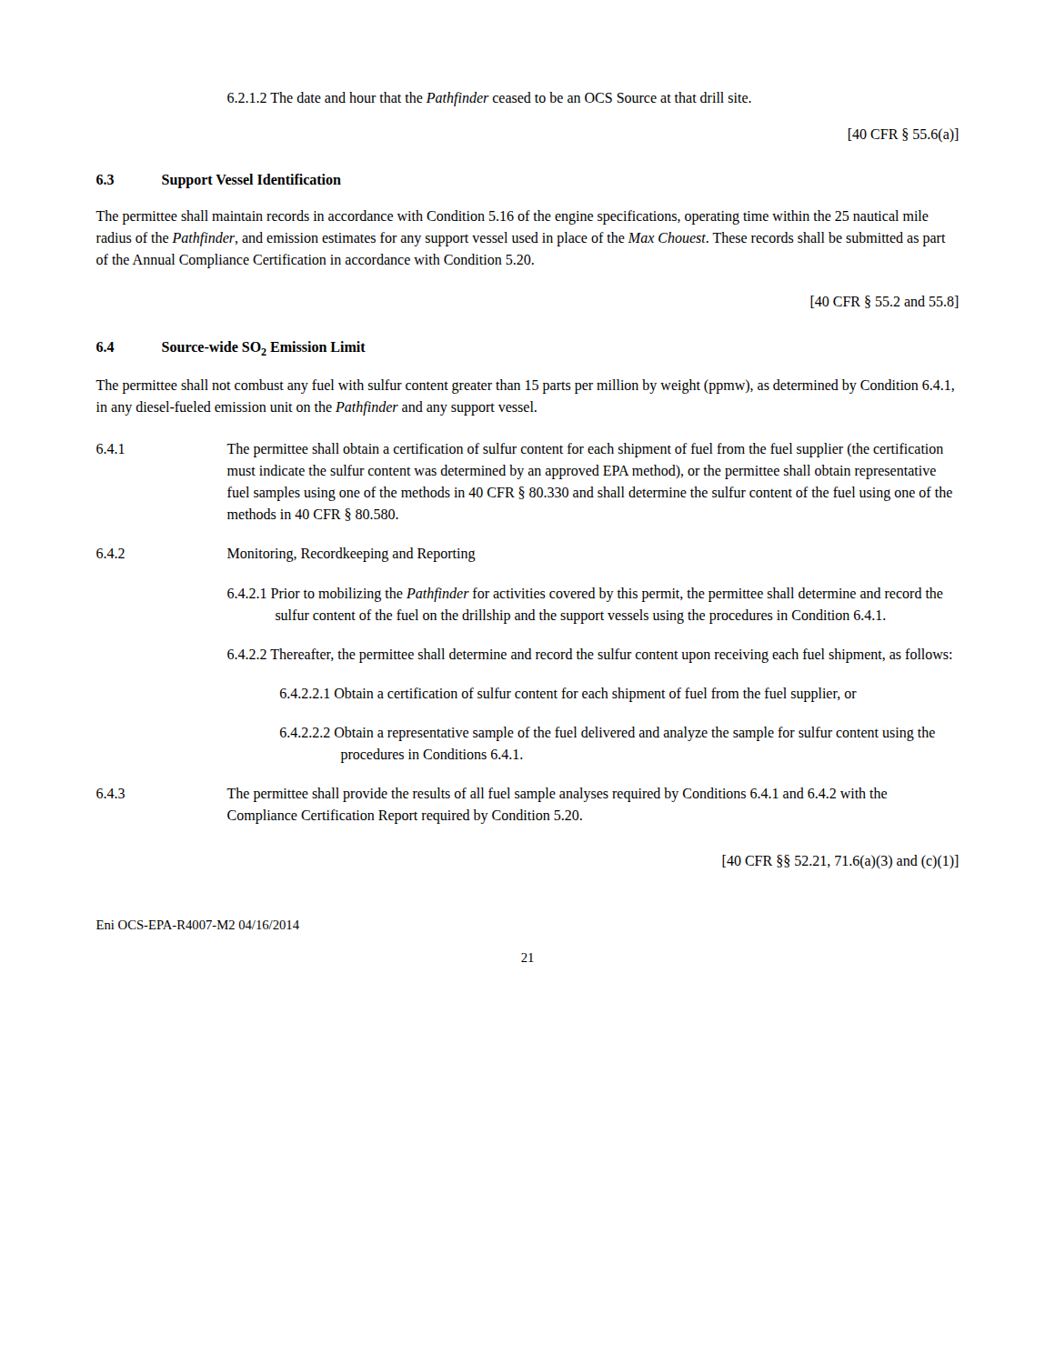6.2.1.2 The date and hour that the Pathfinder ceased to be an OCS Source at that drill site.
[40 CFR § 55.6(a)]
6.3 Support Vessel Identification
The permittee shall maintain records in accordance with Condition 5.16 of the engine specifications, operating time within the 25 nautical mile radius of the Pathfinder, and emission estimates for any support vessel used in place of the Max Chouest. These records shall be submitted as part of the Annual Compliance Certification in accordance with Condition 5.20.
[40 CFR § 55.2 and 55.8]
6.4 Source-wide SO2 Emission Limit
The permittee shall not combust any fuel with sulfur content greater than 15 parts per million by weight (ppmw), as determined by Condition 6.4.1, in any diesel-fueled emission unit on the Pathfinder and any support vessel.
6.4.1 The permittee shall obtain a certification of sulfur content for each shipment of fuel from the fuel supplier (the certification must indicate the sulfur content was determined by an approved EPA method), or the permittee shall obtain representative fuel samples using one of the methods in 40 CFR § 80.330 and shall determine the sulfur content of the fuel using one of the methods in 40 CFR § 80.580.
6.4.2 Monitoring, Recordkeeping and Reporting
6.4.2.1 Prior to mobilizing the Pathfinder for activities covered by this permit, the permittee shall determine and record the sulfur content of the fuel on the drillship and the support vessels using the procedures in Condition 6.4.1.
6.4.2.2 Thereafter, the permittee shall determine and record the sulfur content upon receiving each fuel shipment, as follows:
6.4.2.2.1 Obtain a certification of sulfur content for each shipment of fuel from the fuel supplier, or
6.4.2.2.2 Obtain a representative sample of the fuel delivered and analyze the sample for sulfur content using the procedures in Conditions 6.4.1.
6.4.3 The permittee shall provide the results of all fuel sample analyses required by Conditions 6.4.1 and 6.4.2 with the Compliance Certification Report required by Condition 5.20.
[40 CFR §§ 52.21, 71.6(a)(3) and (c)(1)]
Eni OCS-EPA-R4007-M2 04/16/2014
21